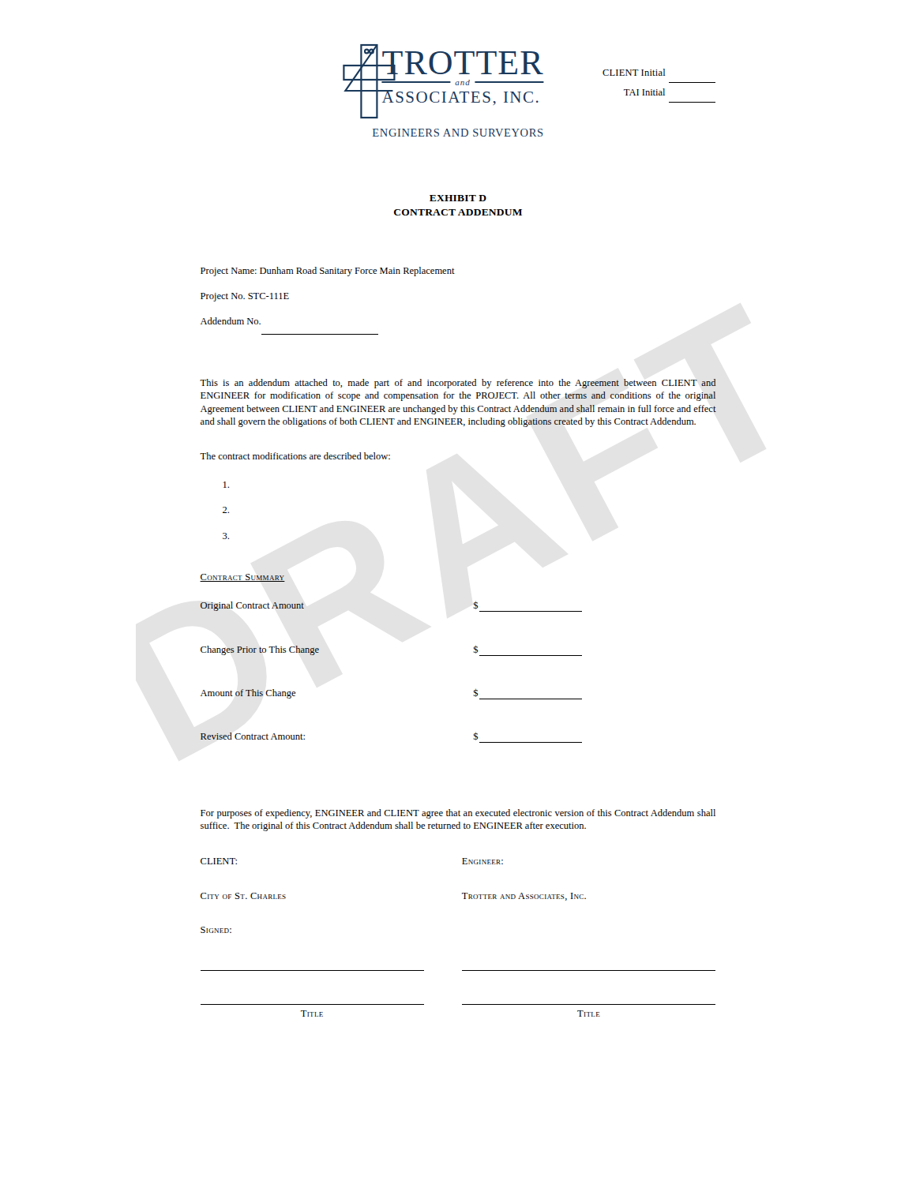DRAFT
TROTTER
and
ASSOCIATES, INC.
ENGINEERS AND SURVEYORS
CLIENT Initial
TAI Initial
EXHIBIT D
CONTRACT ADDENDUM
Project Name: Dunham Road Sanitary Force Main Replacement
Project No. STC-111E
Addendum No.
This is an addendum attached to, made part of and incorporated by reference into the Agreement between CLIENT and ENGINEER for modification of scope and compensation for the PROJECT. All other terms and conditions of the original Agreement between CLIENT and ENGINEER are unchanged by this Contract Addendum and shall remain in full force and effect and shall govern the obligations of both CLIENT and ENGINEER, including obligations created by this Contract Addendum.
The contract modifications are described below:
Contract Summary
| Original Contract Amount | $ | |
| Changes Prior to This Change | $ | |
| Amount of This Change | $ | |
| Revised Contract Amount: | $ | |
For purposes of expediency, ENGINEER and CLIENT agree that an executed electronic version of this Contract Addendum shall suffice. The original of this Contract Addendum shall be returned to ENGINEER after execution.
| CLIENT: City of St. Charles Signed: Title | Engineer: Trotter and Associates, Inc. Title |